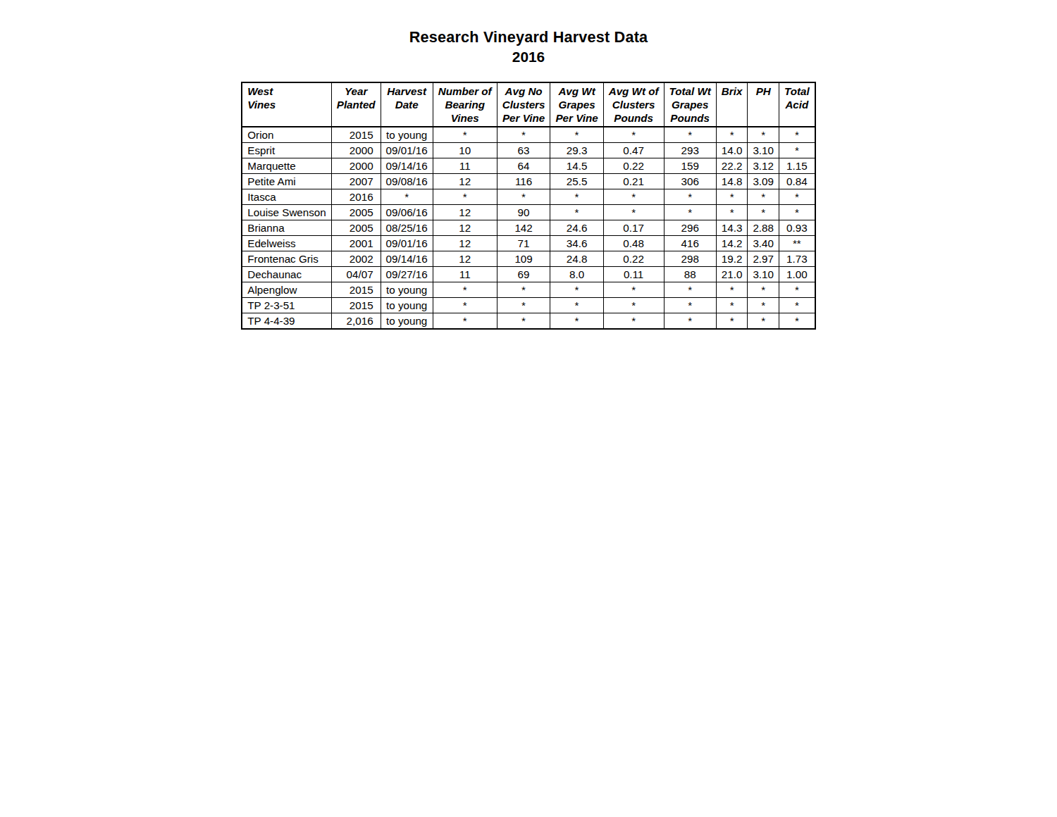Research Vineyard Harvest Data
2016
| West | Year | Harvest | Number of | Avg No | Avg Wt | Avg Wt of | Total Wt | Brix | PH | Total |
| --- | --- | --- | --- | --- | --- | --- | --- | --- | --- | --- |
| Vines | Planted | Date | Bearing | Clusters | Grapes | Clusters | Grapes | | | Acid |
| | | | Vines | Per Vine | Per Vine | Pounds | Pounds | | | |
| Orion | 2015 | to young | * | * | * | * | * | * | * | * |
| Esprit | 2000 | 09/01/16 | 10 | 63 | 29.3 | 0.47 | 293 | 14.0 | 3.10 | * |
| Marquette | 2000 | 09/14/16 | 11 | 64 | 14.5 | 0.22 | 159 | 22.2 | 3.12 | 1.15 |
| Petite Ami | 2007 | 09/08/16 | 12 | 116 | 25.5 | 0.21 | 306 | 14.8 | 3.09 | 0.84 |
| Itasca | 2016 | * | * | * | * | * | * | * | * | * |
| Louise Swenson | 2005 | 09/06/16 | 12 | 90 | * | * | * | * | * | * |
| Brianna | 2005 | 08/25/16 | 12 | 142 | 24.6 | 0.17 | 296 | 14.3 | 2.88 | 0.93 |
| Edelweiss | 2001 | 09/01/16 | 12 | 71 | 34.6 | 0.48 | 416 | 14.2 | 3.40 | ** |
| Frontenac Gris | 2002 | 09/14/16 | 12 | 109 | 24.8 | 0.22 | 298 | 19.2 | 2.97 | 1.73 |
| Dechaunac | 04/07 | 09/27/16 | 11 | 69 | 8.0 | 0.11 | 88 | 21.0 | 3.10 | 1.00 |
| Alpenglow | 2015 | to young | * | * | * | * | * | * | * | * |
| TP 2-3-51 | 2015 | to young | * | * | * | * | * | * | * | * |
| TP 4-4-39 | 2,016 | to young | * | * | * | * | * | * | * | * |